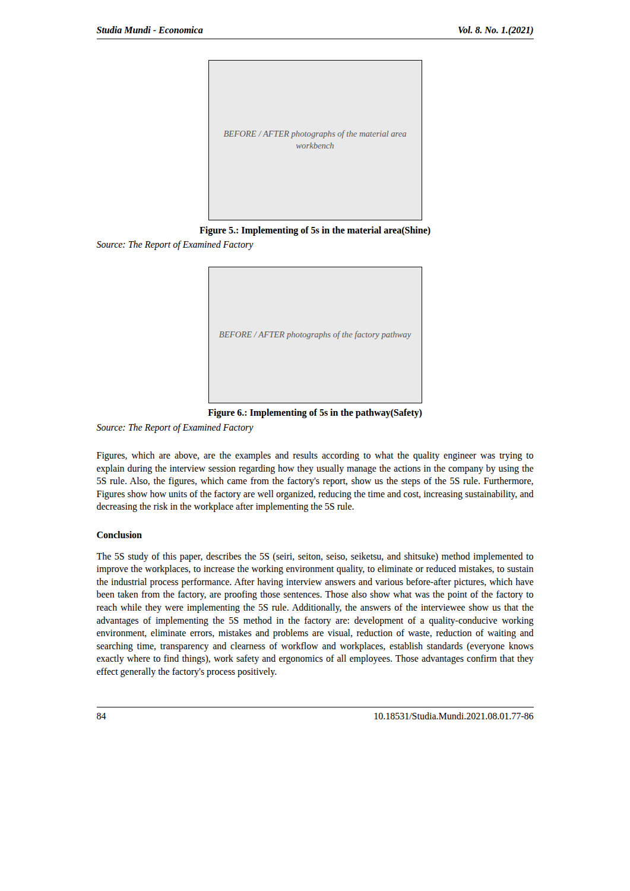Studia Mundi - Economica
Vol. 8. No. 1.(2021)
BEFORE / AFTER photographs of the material area workbench
Figure 5.: Implementing of 5s in the material area(Shine)
Source: The Report of Examined Factory
BEFORE / AFTER photographs of the factory pathway
Figure 6.: Implementing of 5s in the pathway(Safety)
Source: The Report of Examined Factory
Figures, which are above, are the examples and results according to what the quality engineer was trying to explain during the interview session regarding how they usually manage the actions in the company by using the 5S rule. Also, the figures, which came from the factory's report, show us the steps of the 5S rule. Furthermore, Figures show how units of the factory are well organized, reducing the time and cost, increasing sustainability, and decreasing the risk in the workplace after implementing the 5S rule.
Conclusion
The 5S study of this paper, describes the 5S (seiri, seiton, seiso, seiketsu, and shitsuke) method implemented to improve the workplaces, to increase the working environment quality, to eliminate or reduced mistakes, to sustain the industrial process performance. After having interview answers and various before-after pictures, which have been taken from the factory, are proofing those sentences. Those also show what was the point of the factory to reach while they were implementing the 5S rule. Additionally, the answers of the interviewee show us that the advantages of implementing the 5S method in the factory are: development of a quality-conducive working environment, eliminate errors, mistakes and problems are visual, reduction of waste, reduction of waiting and searching time, transparency and clearness of workflow and workplaces, establish standards (everyone knows exactly where to find things), work safety and ergonomics of all employees. Those advantages confirm that they effect generally the factory's process positively.
84
10.18531/Studia.Mundi.2021.08.01.77-86